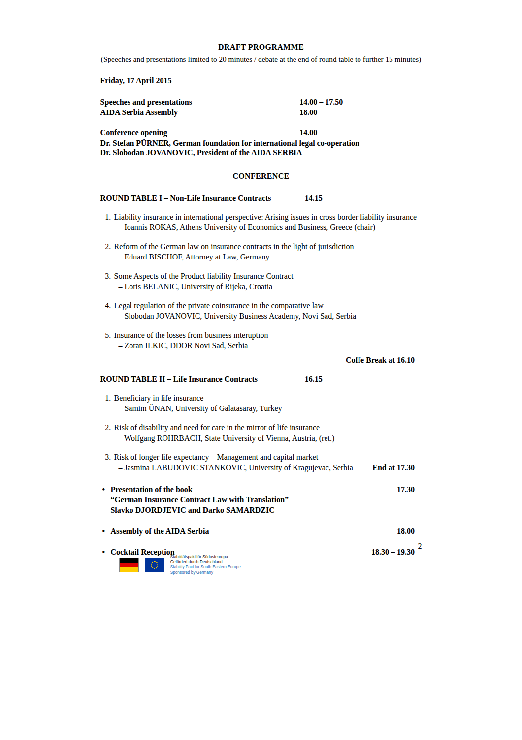DRAFT PROGRAMME
(Speeches and presentations limited to 20 minutes / debate at the end of round table to further 15 minutes)
Friday, 17 April 2015
| Speeches and presentations | 14.00 – 17.50 |
| AIDA Serbia Assembly | 18.00 |
| Conference opening | 14.00 |
Dr. Stefan PÜRNER, German foundation for international legal co-operation
Dr. Slobodan JOVANOVIC, President of the AIDA SERBIA
CONFERENCE
ROUND TABLE I – Non-Life Insurance Contracts 14.15
Liability insurance in international perspective: Arising issues in cross border liability insurance – Ioannis ROKAS, Athens University of Economics and Business, Greece (chair)
Reform of the German law on insurance contracts in the light of jurisdiction – Eduard BISCHOF, Attorney at Law, Germany
Some Aspects of the Product liability Insurance Contract – Loris BELANIC, University of Rijeka, Croatia
Legal regulation of the private coinsurance in the comparative law – Slobodan JOVANOVIC, University Business Academy, Novi Sad, Serbia
Insurance of the losses from business interuption – Zoran ILKIC, DDOR Novi Sad, Serbia
Coffe Break at 16.10
ROUND TABLE II – Life Insurance Contracts 16.15
Beneficiary in life insurance – Samim ÜNAN, University of Galatasaray, Turkey
Risk of disability and need for care in the mirror of life insurance – Wolfgang ROHRBACH, State University of Vienna, Austria, (ret.)
Risk of longer life expectancy – Management and capital market – Jasmina LABUDOVIC STANKOVIC, University of Kragujevac, Serbia End at 17.30
Presentation of the book “German Insurance Contract Law with Translation” Slavko DJORDJEVIC and Darko SAMARDZIC
17.30
Assembly of the AIDA Serbia
18.00
Cocktail Reception
18.30 – 19.30
2
Stabilitätspakt für Südosteuropa
Gefördert durch Deutschland
Stability Pact for South Eastern Europe
Sponsored by Germany